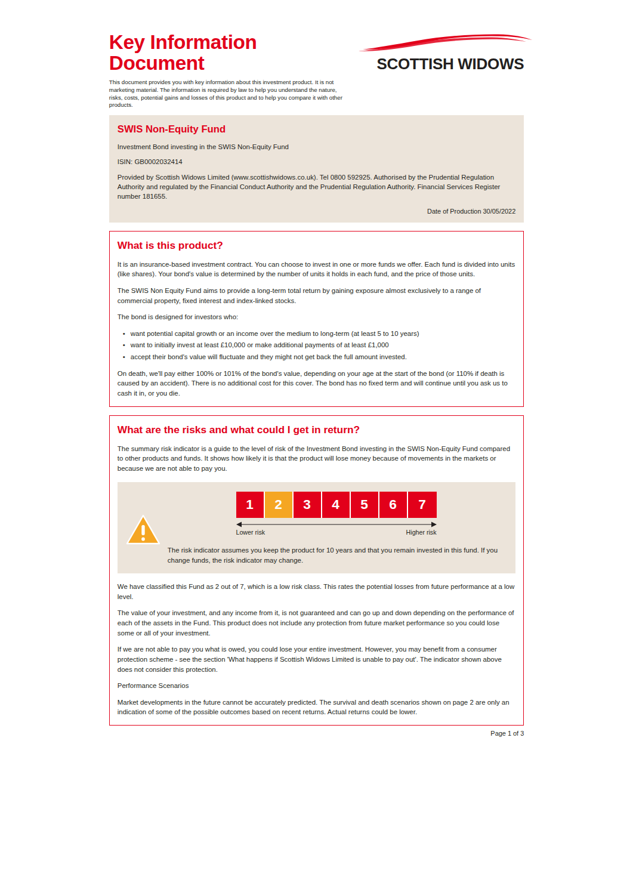Key Information Document
This document provides you with key information about this investment product. It is not marketing material. The information is required by law to help you understand the nature, risks, costs, potential gains and losses of this product and to help you compare it with other products.
SCOTTISH WIDOWS
SWIS Non-Equity Fund
Investment Bond investing in the SWIS Non-Equity Fund
ISIN: GB0002032414
Provided by Scottish Widows Limited (www.scottishwidows.co.uk). Tel 0800 592925. Authorised by the Prudential Regulation Authority and regulated by the Financial Conduct Authority and the Prudential Regulation Authority. Financial Services Register number 181655.
Date of Production 30/05/2022
What is this product?
It is an insurance-based investment contract. You can choose to invest in one or more funds we offer. Each fund is divided into units (like shares). Your bond's value is determined by the number of units it holds in each fund, and the price of those units.
The SWIS Non Equity Fund aims to provide a long-term total return by gaining exposure almost exclusively to a range of commercial property, fixed interest and index-linked stocks.
The bond is designed for investors who:
want potential capital growth or an income over the medium to long-term (at least 5 to 10 years)
want to initially invest at least £10,000 or make additional payments of at least £1,000
accept their bond's value will fluctuate and they might not get back the full amount invested.
On death, we'll pay either 100% or 101% of the bond's value, depending on your age at the start of the bond (or 110% if death is caused by an accident). There is no additional cost for this cover. The bond has no fixed term and will continue until you ask us to cash it in, or you die.
What are the risks and what could I get in return?
The summary risk indicator is a guide to the level of risk of the Investment Bond investing in the SWIS Non-Equity Fund compared to other products and funds. It shows how likely it is that the product will lose money because of movements in the markets or because we are not able to pay you.
1
2
3
4
5
6
7
Lower risk Higher risk
The risk indicator assumes you keep the product for 10 years and that you remain invested in this fund. If you change funds, the risk indicator may change.
We have classified this Fund as 2 out of 7, which is a low risk class. This rates the potential losses from future performance at a low level.
The value of your investment, and any income from it, is not guaranteed and can go up and down depending on the performance of each of the assets in the Fund. This product does not include any protection from future market performance so you could lose some or all of your investment.
If we are not able to pay you what is owed, you could lose your entire investment. However, you may benefit from a consumer protection scheme - see the section 'What happens if Scottish Widows Limited is unable to pay out'. The indicator shown above does not consider this protection.
Performance Scenarios
Market developments in the future cannot be accurately predicted. The survival and death scenarios shown on page 2 are only an indication of some of the possible outcomes based on recent returns. Actual returns could be lower.
Page 1 of 3